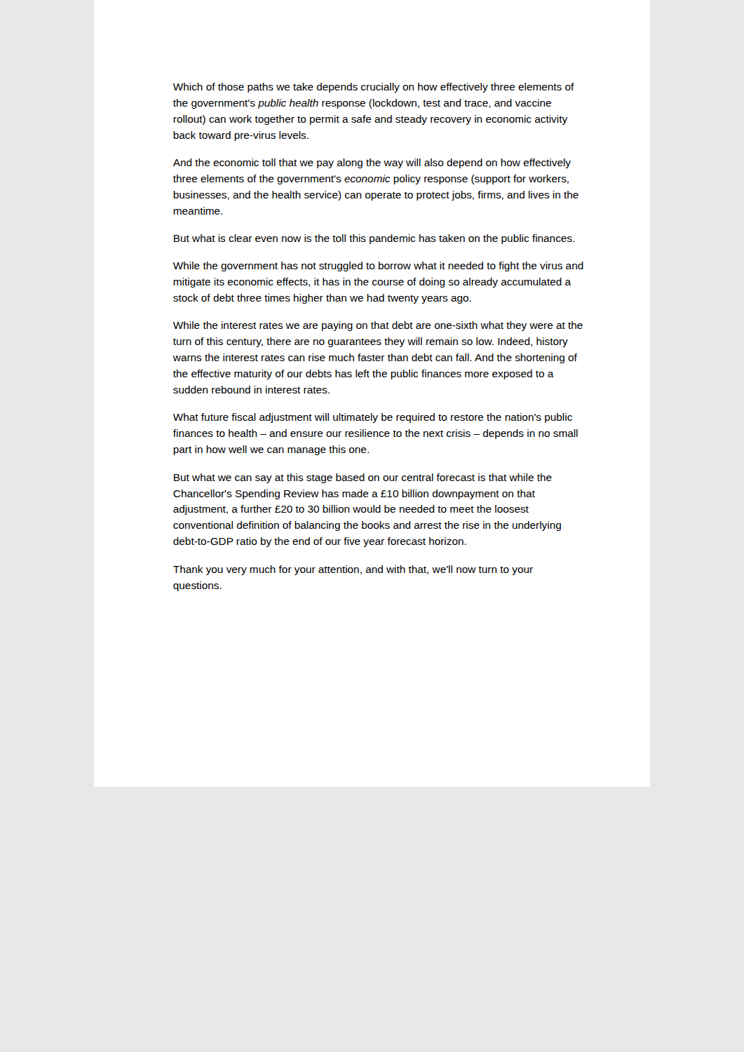Which of those paths we take depends crucially on how effectively three elements of the government's public health response (lockdown, test and trace, and vaccine rollout) can work together to permit a safe and steady recovery in economic activity back toward pre-virus levels.
And the economic toll that we pay along the way will also depend on how effectively three elements of the government's economic policy response (support for workers, businesses, and the health service) can operate to protect jobs, firms, and lives in the meantime.
But what is clear even now is the toll this pandemic has taken on the public finances.
While the government has not struggled to borrow what it needed to fight the virus and mitigate its economic effects, it has in the course of doing so already accumulated a stock of debt three times higher than we had twenty years ago.
While the interest rates we are paying on that debt are one-sixth what they were at the turn of this century, there are no guarantees they will remain so low. Indeed, history warns the interest rates can rise much faster than debt can fall. And the shortening of the effective maturity of our debts has left the public finances more exposed to a sudden rebound in interest rates.
What future fiscal adjustment will ultimately be required to restore the nation's public finances to health – and ensure our resilience to the next crisis – depends in no small part in how well we can manage this one.
But what we can say at this stage based on our central forecast is that while the Chancellor's Spending Review has made a £10 billion downpayment on that adjustment, a further £20 to 30 billion would be needed to meet the loosest conventional definition of balancing the books and arrest the rise in the underlying debt-to-GDP ratio by the end of our five year forecast horizon.
Thank you very much for your attention, and with that, we'll now turn to your questions.